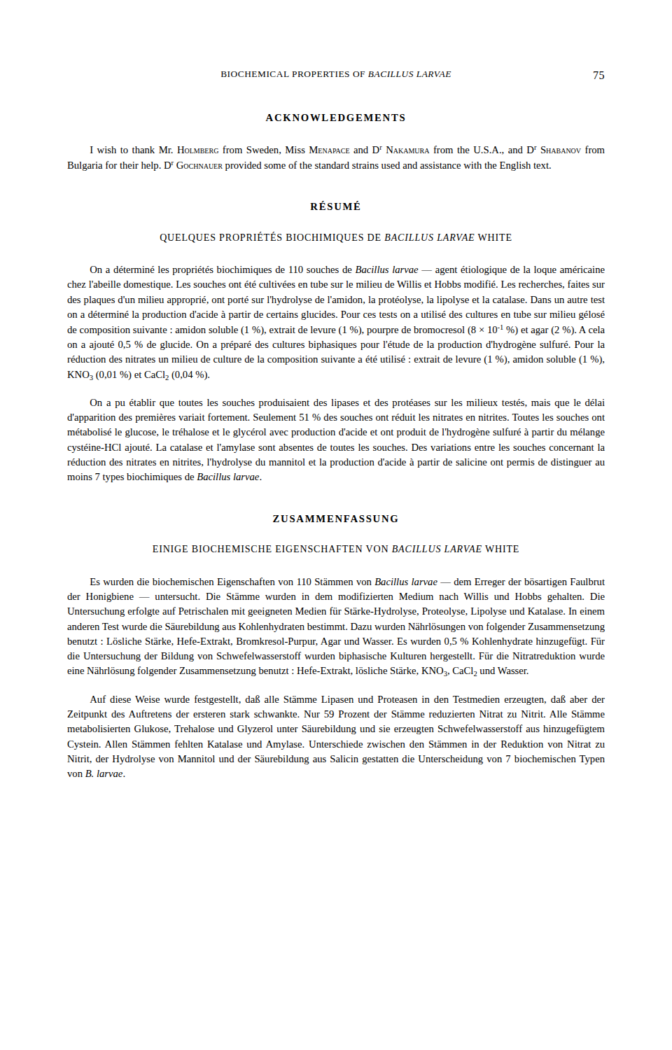BIOCHEMICAL PROPERTIES OF BACILLUS LARVAE 75
ACKNOWLEDGEMENTS
I wish to thank Mr. Holmberg from Sweden, Miss Menapace and Dr Nakamura from the U.S.A., and Dr Shabanov from Bulgaria for their help. Dr Gochnauer provided some of the standard strains used and assistance with the English text.
RÉSUMÉ
QUELQUES PROPRIÉTÉS BIOCHIMIQUES DE BACILLUS LARVAE WHITE
On a déterminé les propriétés biochimiques de 110 souches de Bacillus larvae — agent étiologique de la loque américaine chez l'abeille domestique. Les souches ont été cultivées en tube sur le milieu de Willis et Hobbs modifié. Les recherches, faites sur des plaques d'un milieu approprié, ont porté sur l'hydrolyse de l'amidon, la protéolyse, la lipolyse et la catalase. Dans un autre test on a déterminé la production d'acide à partir de certains glucides. Pour ces tests on a utilisé des cultures en tube sur milieu gélosé de composition suivante : amidon soluble (1 %), extrait de levure (1 %), pourpre de bromocresol (8 × 10-1 %) et agar (2 %). A cela on a ajouté 0,5 % de glucide. On a préparé des cultures biphasiques pour l'étude de la production d'hydrogène sulfuré. Pour la réduction des nitrates un milieu de culture de la composition suivante a été utilisé : extrait de levure (1 %), amidon soluble (1 %), KNO3 (0,01 %) et CaCl2 (0,04 %).
On a pu établir que toutes les souches produisaient des lipases et des protéases sur les milieux testés, mais que le délai d'apparition des premières variait fortement. Seulement 51 % des souches ont réduit les nitrates en nitrites. Toutes les souches ont métabolisé le glucose, le tréhalose et le glycérol avec production d'acide et ont produit de l'hydrogène sulfuré à partir du mélange cystéine-HCl ajouté. La catalase et l'amylase sont absentes de toutes les souches. Des variations entre les souches concernant la réduction des nitrates en nitrites, l'hydrolyse du mannitol et la production d'acide à partir de salicine ont permis de distinguer au moins 7 types biochimiques de Bacillus larvae.
ZUSAMMENFASSUNG
EINIGE BIOCHEMISCHE EIGENSCHAFTEN VON BACILLUS LARVAE WHITE
Es wurden die biochemischen Eigenschaften von 110 Stämmen von Bacillus larvae — dem Erreger der bösartigen Faulbrut der Honigbiene — untersucht. Die Stämme wurden in dem modifizierten Medium nach Willis und Hobbs gehalten. Die Untersuchung erfolgte auf Petrischalen mit geeigneten Medien für Stärke-Hydrolyse, Proteolyse, Lipolyse und Katalase. In einem anderen Test wurde die Säurebildung aus Kohlenhydraten bestimmt. Dazu wurden Nährlösungen von folgender Zusammensetzung benutzt : Lösliche Stärke, Hefe-Extrakt, Bromkresol-Purpur, Agar und Wasser. Es wurden 0,5 % Kohlenhydrate hinzugefügt. Für die Untersuchung der Bildung von Schwefelwasserstoff wurden biphasische Kulturen hergestellt. Für die Nitratreduktion wurde eine Nährlösung folgender Zusammensetzung benutzt : Hefe-Extrakt, lösliche Stärke, KNO3, CaCl2 und Wasser.
Auf diese Weise wurde festgestellt, daß alle Stämme Lipasen und Proteasen in den Testmedien erzeugten, daß aber der Zeitpunkt des Auftretens der ersteren stark schwankte. Nur 59 Prozent der Stämme reduzierten Nitrat zu Nitrit. Alle Stämme metabolisierten Glukose, Trehalose und Glyzerol unter Säurebildung und sie erzeugten Schwefelwasserstoff aus hinzugefügtem Cystein. Allen Stämmen fehlten Katalase und Amylase. Unterschiede zwischen den Stämmen in der Reduktion von Nitrat zu Nitrit, der Hydrolyse von Mannitol und der Säurebildung aus Salicin gestatten die Unterscheidung von 7 biochemischen Typen von B. larvae.